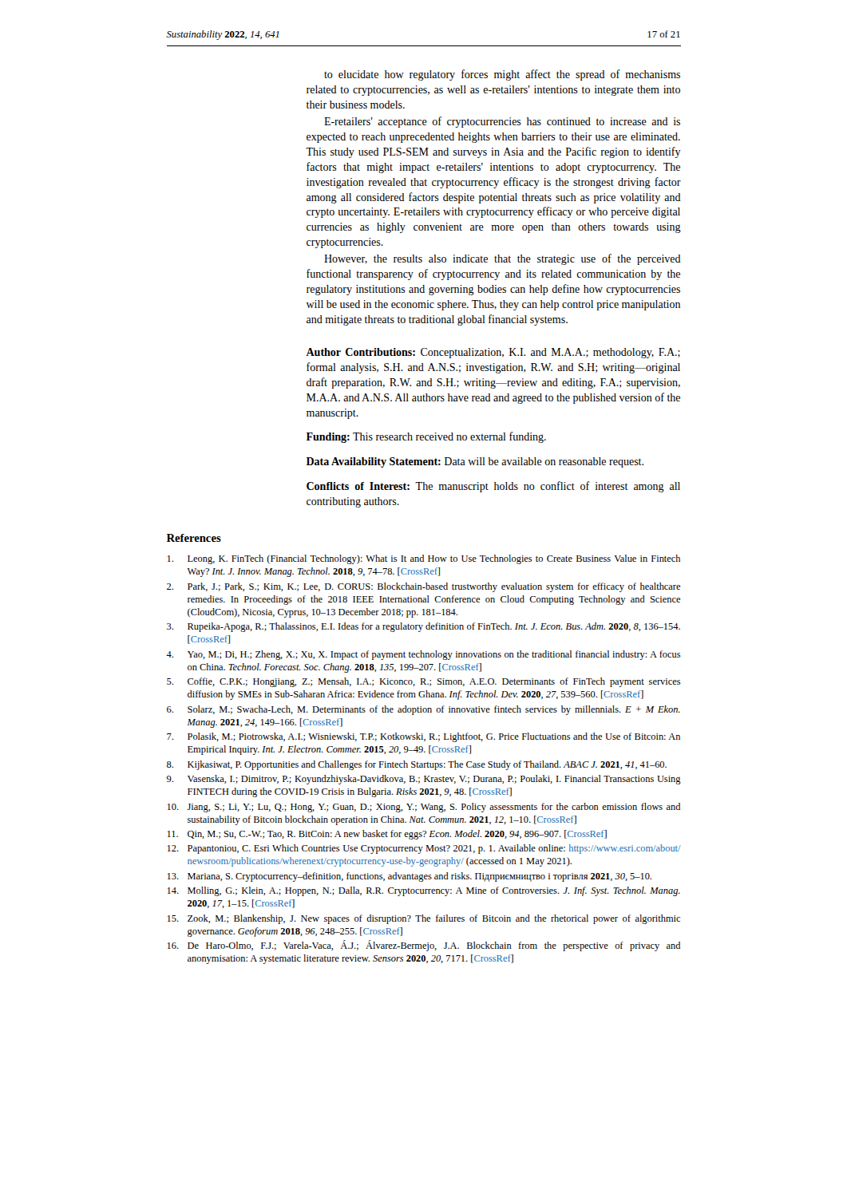Sustainability 2022, 14, 641 17 of 21
to elucidate how regulatory forces might affect the spread of mechanisms related to cryptocurrencies, as well as e-retailers' intentions to integrate them into their business models.
E-retailers' acceptance of cryptocurrencies has continued to increase and is expected to reach unprecedented heights when barriers to their use are eliminated. This study used PLS-SEM and surveys in Asia and the Pacific region to identify factors that might impact e-retailers' intentions to adopt cryptocurrency. The investigation revealed that cryptocurrency efficacy is the strongest driving factor among all considered factors despite potential threats such as price volatility and crypto uncertainty. E-retailers with cryptocurrency efficacy or who perceive digital currencies as highly convenient are more open than others towards using cryptocurrencies.
However, the results also indicate that the strategic use of the perceived functional transparency of cryptocurrency and its related communication by the regulatory institutions and governing bodies can help define how cryptocurrencies will be used in the economic sphere. Thus, they can help control price manipulation and mitigate threats to traditional global financial systems.
Author Contributions: Conceptualization, K.I. and M.A.A.; methodology, F.A.; formal analysis, S.H. and A.N.S.; investigation, R.W. and S.H; writing—original draft preparation, R.W. and S.H.; writing—review and editing, F.A.; supervision, M.A.A. and A.N.S. All authors have read and agreed to the published version of the manuscript.
Funding: This research received no external funding.
Data Availability Statement: Data will be available on reasonable request.
Conflicts of Interest: The manuscript holds no conflict of interest among all contributing authors.
References
Leong, K. FinTech (Financial Technology): What is It and How to Use Technologies to Create Business Value in Fintech Way? Int. J. Innov. Manag. Technol. 2018, 9, 74–78. [CrossRef]
Park, J.; Park, S.; Kim, K.; Lee, D. CORUS: Blockchain-based trustworthy evaluation system for efficacy of healthcare remedies. In Proceedings of the 2018 IEEE International Conference on Cloud Computing Technology and Science (CloudCom), Nicosia, Cyprus, 10–13 December 2018; pp. 181–184.
Rupeika-Apoga, R.; Thalassinos, E.I. Ideas for a regulatory definition of FinTech. Int. J. Econ. Bus. Adm. 2020, 8, 136–154. [CrossRef]
Yao, M.; Di, H.; Zheng, X.; Xu, X. Impact of payment technology innovations on the traditional financial industry: A focus on China. Technol. Forecast. Soc. Chang. 2018, 135, 199–207. [CrossRef]
Coffie, C.P.K.; Hongjiang, Z.; Mensah, I.A.; Kiconco, R.; Simon, A.E.O. Determinants of FinTech payment services diffusion by SMEs in Sub-Saharan Africa: Evidence from Ghana. Inf. Technol. Dev. 2020, 27, 539–560. [CrossRef]
Solarz, M.; Swacha-Lech, M. Determinants of the adoption of innovative fintech services by millennials. E + M Ekon. Manag. 2021, 24, 149–166. [CrossRef]
Polasik, M.; Piotrowska, A.I.; Wisniewski, T.P.; Kotkowski, R.; Lightfoot, G. Price Fluctuations and the Use of Bitcoin: An Empirical Inquiry. Int. J. Electron. Commer. 2015, 20, 9–49. [CrossRef]
Kijkasiwat, P. Opportunities and Challenges for Fintech Startups: The Case Study of Thailand. ABAC J. 2021, 41, 41–60.
Vasenska, I.; Dimitrov, P.; Koyundzhiyska-Davidkova, B.; Krastev, V.; Durana, P.; Poulaki, I. Financial Transactions Using FINTECH during the COVID-19 Crisis in Bulgaria. Risks 2021, 9, 48. [CrossRef]
Jiang, S.; Li, Y.; Lu, Q.; Hong, Y.; Guan, D.; Xiong, Y.; Wang, S. Policy assessments for the carbon emission flows and sustainability of Bitcoin blockchain operation in China. Nat. Commun. 2021, 12, 1–10. [CrossRef]
Qin, M.; Su, C.-W.; Tao, R. BitCoin: A new basket for eggs? Econ. Model. 2020, 94, 896–907. [CrossRef]
Papantoniou, C. Esri Which Countries Use Cryptocurrency Most? 2021, p. 1. Available online: https://www.esri.com/about/newsroom/publications/wherenext/cryptocurrency-use-by-geography/ (accessed on 1 May 2021).
Mariana, S. Cryptocurrency–definition, functions, advantages and risks. Підприємництво і торгівля 2021, 30, 5–10.
Molling, G.; Klein, A.; Hoppen, N.; Dalla, R.R. Cryptocurrency: A Mine of Controversies. J. Inf. Syst. Technol. Manag. 2020, 17, 1–15. [CrossRef]
Zook, M.; Blankenship, J. New spaces of disruption? The failures of Bitcoin and the rhetorical power of algorithmic governance. Geoforum 2018, 96, 248–255. [CrossRef]
De Haro-Olmo, F.J.; Varela-Vaca, Á.J.; Álvarez-Bermejo, J.A. Blockchain from the perspective of privacy and anonymisation: A systematic literature review. Sensors 2020, 20, 7171. [CrossRef]